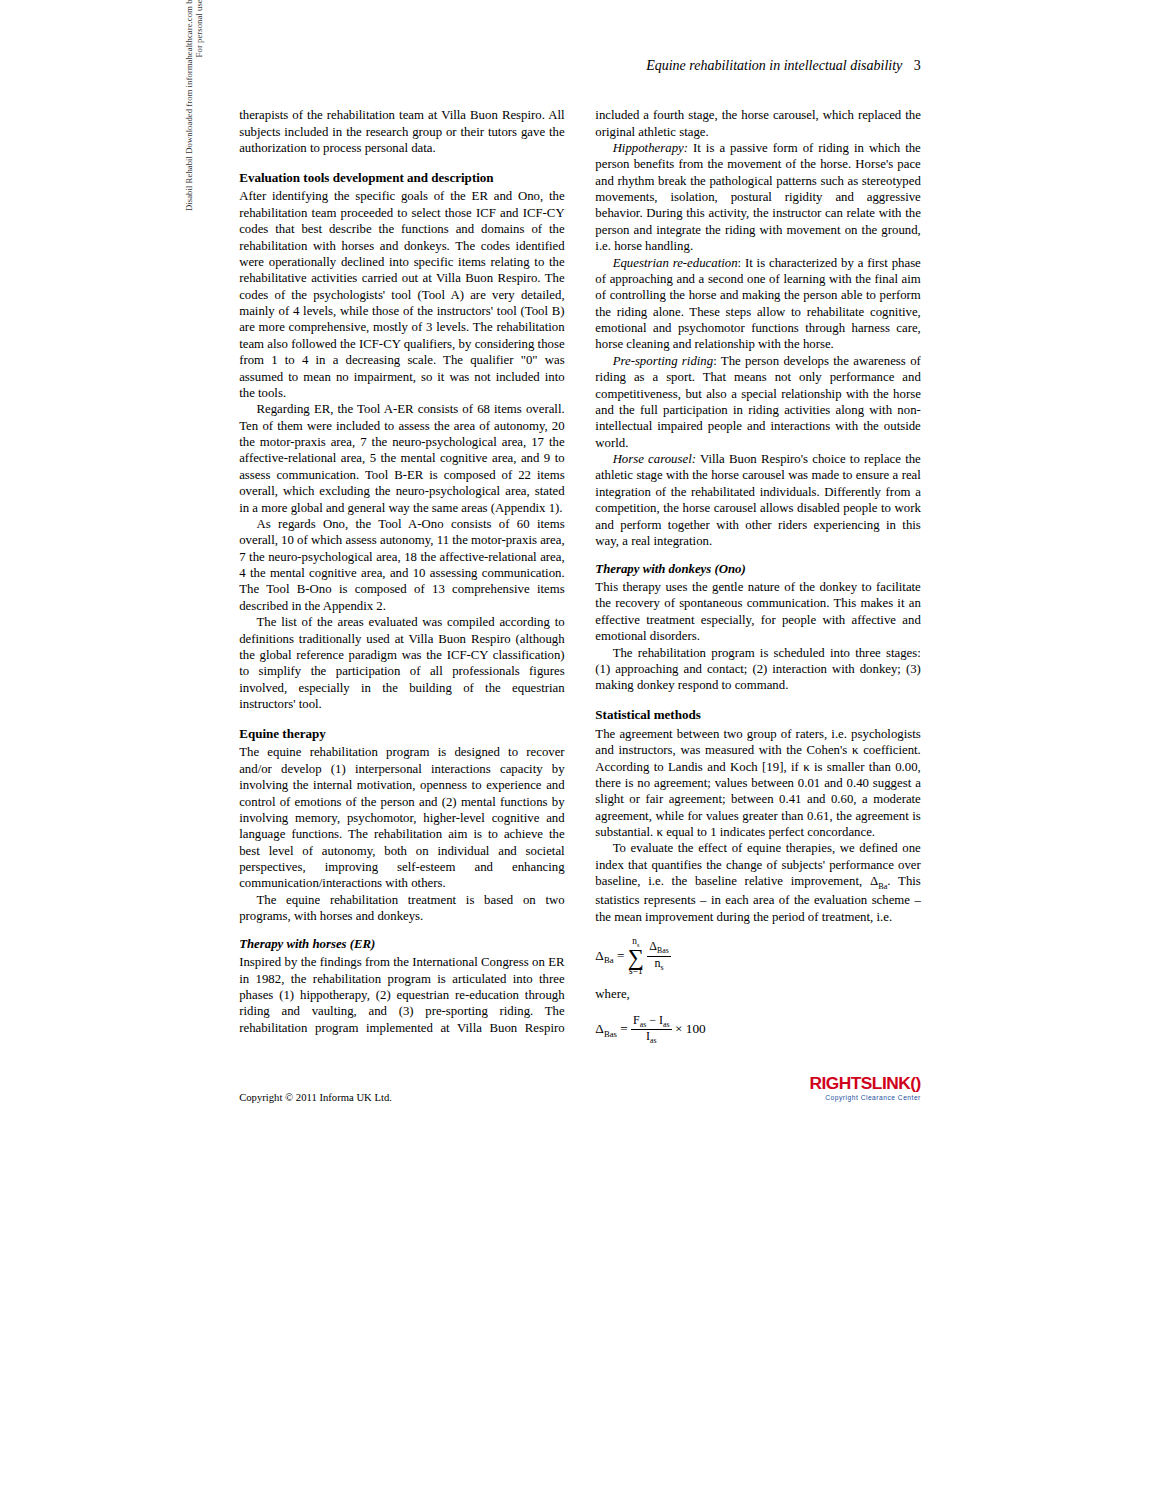Disabil Rehabil Downloaded from informahealthcare.com by IRCCS San Raffaele on 10/13/11 For personal use only.
Equine rehabilitation in intellectual disability3
therapists of the rehabilitation team at Villa Buon Respiro. All subjects included in the research group or their tutors gave the authorization to process personal data.
Evaluation tools development and description
After identifying the specific goals of the ER and Ono, the rehabilitation team proceeded to select those ICF and ICF-CY codes that best describe the functions and domains of the rehabilitation with horses and donkeys. The codes identified were operationally declined into specific items relating to the rehabilitative activities carried out at Villa Buon Respiro. The codes of the psychologists' tool (Tool A) are very detailed, mainly of 4 levels, while those of the instructors' tool (Tool B) are more comprehensive, mostly of 3 levels. The rehabilitation team also followed the ICF-CY qualifiers, by considering those from 1 to 4 in a decreasing scale. The qualifier "0" was assumed to mean no impairment, so it was not included into the tools.
Regarding ER, the Tool A-ER consists of 68 items overall. Ten of them were included to assess the area of autonomy, 20 the motor-praxis area, 7 the neuro-psychological area, 17 the affective-relational area, 5 the mental cognitive area, and 9 to assess communication. Tool B-ER is composed of 22 items overall, which excluding the neuro-psychological area, stated in a more global and general way the same areas (Appendix 1).
As regards Ono, the Tool A-Ono consists of 60 items overall, 10 of which assess autonomy, 11 the motor-praxis area, 7 the neuro-psychological area, 18 the affective-relational area, 4 the mental cognitive area, and 10 assessing communication. The Tool B-Ono is composed of 13 comprehensive items described in the Appendix 2.
The list of the areas evaluated was compiled according to definitions traditionally used at Villa Buon Respiro (although the global reference paradigm was the ICF-CY classification) to simplify the participation of all professionals figures involved, especially in the building of the equestrian instructors' tool.
Equine therapy
The equine rehabilitation program is designed to recover and/or develop (1) interpersonal interactions capacity by involving the internal motivation, openness to experience and control of emotions of the person and (2) mental functions by involving memory, psychomotor, higher-level cognitive and language functions. The rehabilitation aim is to achieve the best level of autonomy, both on individual and societal perspectives, improving self-esteem and enhancing communication/interactions with others.
The equine rehabilitation treatment is based on two programs, with horses and donkeys.
Therapy with horses (ER)
Inspired by the findings from the International Congress on ER in 1982, the rehabilitation program is articulated into three phases (1) hippotherapy, (2) equestrian re-education through riding and vaulting, and (3) pre-sporting riding. The rehabilitation program implemented at Villa Buon Respiro included a fourth stage, the horse carousel, which replaced the original athletic stage.
Hippotherapy: It is a passive form of riding in which the person benefits from the movement of the horse. Horse's pace and rhythm break the pathological patterns such as stereotyped movements, isolation, postural rigidity and aggressive behavior. During this activity, the instructor can relate with the person and integrate the riding with movement on the ground, i.e. horse handling.
Equestrian re-education: It is characterized by a first phase of approaching and a second one of learning with the final aim of controlling the horse and making the person able to perform the riding alone. These steps allow to rehabilitate cognitive, emotional and psychomotor functions through harness care, horse cleaning and relationship with the horse.
Pre-sporting riding: The person develops the awareness of riding as a sport. That means not only performance and competitiveness, but also a special relationship with the horse and the full participation in riding activities along with non-intellectual impaired people and interactions with the outside world.
Horse carousel: Villa Buon Respiro's choice to replace the athletic stage with the horse carousel was made to ensure a real integration of the rehabilitated individuals. Differently from a competition, the horse carousel allows disabled people to work and perform together with other riders experiencing in this way, a real integration.
Therapy with donkeys (Ono)
This therapy uses the gentle nature of the donkey to facilitate the recovery of spontaneous communication. This makes it an effective treatment especially, for people with affective and emotional disorders.
The rehabilitation program is scheduled into three stages: (1) approaching and contact; (2) interaction with donkey; (3) making donkey respond to command.
Statistical methods
The agreement between two group of raters, i.e. psychologists and instructors, was measured with the Cohen's κ coefficient. According to Landis and Koch [19], if κ is smaller than 0.00, there is no agreement; values between 0.01 and 0.40 suggest a slight or fair agreement; between 0.41 and 0.60, a moderate agreement, while for values greater than 0.61, the agreement is substantial. κ equal to 1 indicates perfect concordance.
To evaluate the effect of equine therapies, we defined one index that quantifies the change of subjects' performance over baseline, i.e. the baseline relative improvement, ΔBa. This statistics represents – in each area of the evaluation scheme – the mean improvement during the period of treatment, i.e.
ΔBa = ns ∑ s=1 ΔBas ns
where,
ΔBas = Fas − Ias Ias × 100
Copyright © 2011 Informa UK Ltd.
RIGHTSLINK()
Copyright Clearance Center